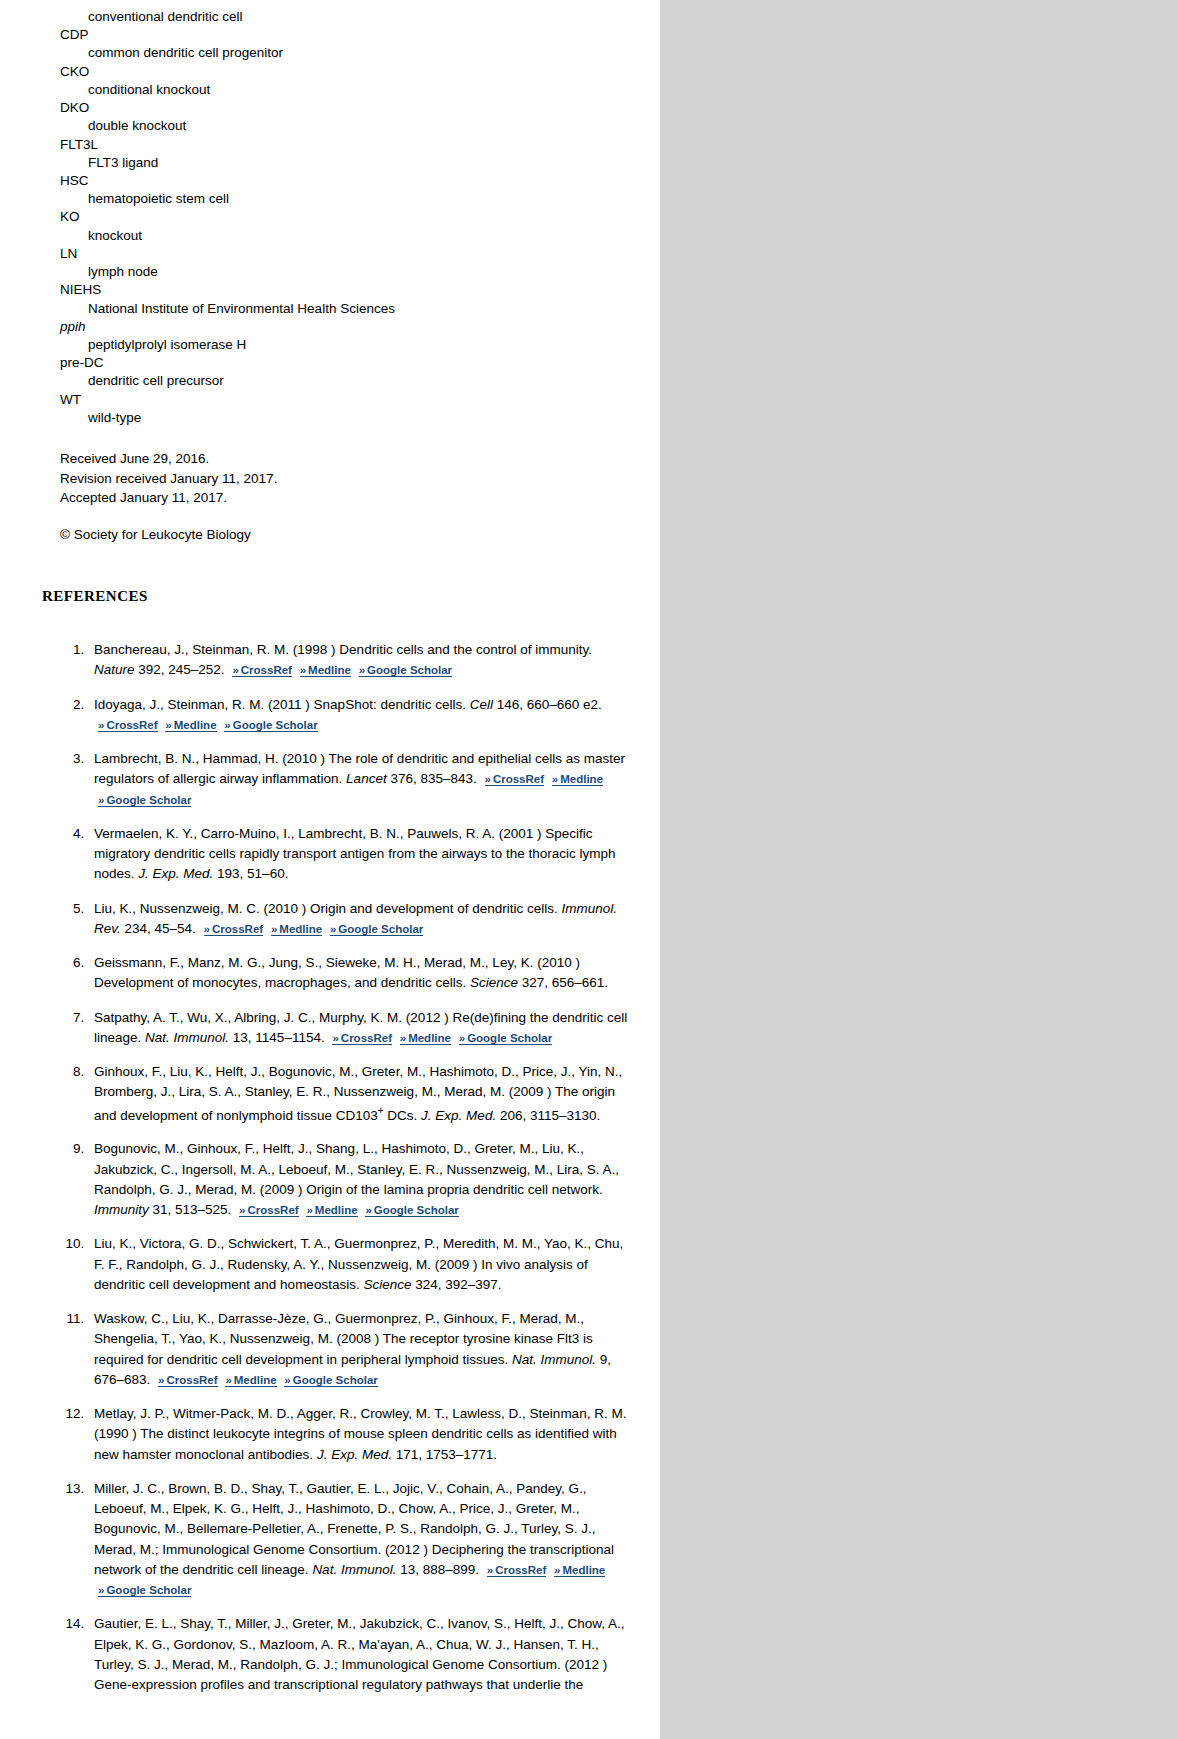conventional dendritic cell
CDP
common dendritic cell progenitor
CKO
conditional knockout
DKO
double knockout
FLT3L
FLT3 ligand
HSC
hematopoietic stem cell
KO
knockout
LN
lymph node
NIEHS
National Institute of Environmental Health Sciences
ppih
peptidylprolyl isomerase H
pre-DC
dendritic cell precursor
WT
wild-type
Received June 29, 2016.
Revision received January 11, 2017.
Accepted January 11, 2017.
© Society for Leukocyte Biology
REFERENCES
Banchereau, J., Steinman, R. M. (1998 ) Dendritic cells and the control of immunity. Nature 392, 245–252. CrossRef Medline Google Scholar
Idoyaga, J., Steinman, R. M. (2011 ) SnapShot: dendritic cells. Cell 146, 660–660 e2. CrossRef Medline Google Scholar
Lambrecht, B. N., Hammad, H. (2010 ) The role of dendritic and epithelial cells as master regulators of allergic airway inflammation. Lancet 376, 835–843. CrossRef Medline Google Scholar
Vermaelen, K. Y., Carro-Muino, I., Lambrecht, B. N., Pauwels, R. A. (2001 ) Specific migratory dendritic cells rapidly transport antigen from the airways to the thoracic lymph nodes. J. Exp. Med. 193, 51–60.
Liu, K., Nussenzweig, M. C. (2010 ) Origin and development of dendritic cells. Immunol. Rev. 234, 45–54. CrossRef Medline Google Scholar
Geissmann, F., Manz, M. G., Jung, S., Sieweke, M. H., Merad, M., Ley, K. (2010 ) Development of monocytes, macrophages, and dendritic cells. Science 327, 656–661.
Satpathy, A. T., Wu, X., Albring, J. C., Murphy, K. M. (2012 ) Re(de)fining the dendritic cell lineage. Nat. Immunol. 13, 1145–1154. CrossRef Medline Google Scholar
Ginhoux, F., Liu, K., Helft, J., Bogunovic, M., Greter, M., Hashimoto, D., Price, J., Yin, N., Bromberg, J., Lira, S. A., Stanley, E. R., Nussenzweig, M., Merad, M. (2009 ) The origin and development of nonlymphoid tissue CD103+ DCs. J. Exp. Med. 206, 3115–3130.
Bogunovic, M., Ginhoux, F., Helft, J., Shang, L., Hashimoto, D., Greter, M., Liu, K., Jakubzick, C., Ingersoll, M. A., Leboeuf, M., Stanley, E. R., Nussenzweig, M., Lira, S. A., Randolph, G. J., Merad, M. (2009 ) Origin of the lamina propria dendritic cell network. Immunity 31, 513–525. CrossRef Medline Google Scholar
Liu, K., Victora, G. D., Schwickert, T. A., Guermonprez, P., Meredith, M. M., Yao, K., Chu, F. F., Randolph, G. J., Rudensky, A. Y., Nussenzweig, M. (2009 ) In vivo analysis of dendritic cell development and homeostasis. Science 324, 392–397.
Waskow, C., Liu, K., Darrasse-Jèze, G., Guermonprez, P., Ginhoux, F., Merad, M., Shengelia, T., Yao, K., Nussenzweig, M. (2008 ) The receptor tyrosine kinase Flt3 is required for dendritic cell development in peripheral lymphoid tissues. Nat. Immunol. 9, 676–683. CrossRef Medline Google Scholar
Metlay, J. P., Witmer-Pack, M. D., Agger, R., Crowley, M. T., Lawless, D., Steinman, R. M. (1990 ) The distinct leukocyte integrins of mouse spleen dendritic cells as identified with new hamster monoclonal antibodies. J. Exp. Med. 171, 1753–1771.
Miller, J. C., Brown, B. D., Shay, T., Gautier, E. L., Jojic, V., Cohain, A., Pandey, G., Leboeuf, M., Elpek, K. G., Helft, J., Hashimoto, D., Chow, A., Price, J., Greter, M., Bogunovic, M., Bellemare-Pelletier, A., Frenette, P. S., Randolph, G. J., Turley, S. J., Merad, M.; Immunological Genome Consortium. (2012 ) Deciphering the transcriptional network of the dendritic cell lineage. Nat. Immunol. 13, 888–899. CrossRef Medline Google Scholar
Gautier, E. L., Shay, T., Miller, J., Greter, M., Jakubzick, C., Ivanov, S., Helft, J., Chow, A., Elpek, K. G., Gordonov, S., Mazloom, A. R., Ma'ayan, A., Chua, W. J., Hansen, T. H., Turley, S. J., Merad, M., Randolph, G. J.; Immunological Genome Consortium. (2012 ) Gene-expression profiles and transcriptional regulatory pathways that underlie the